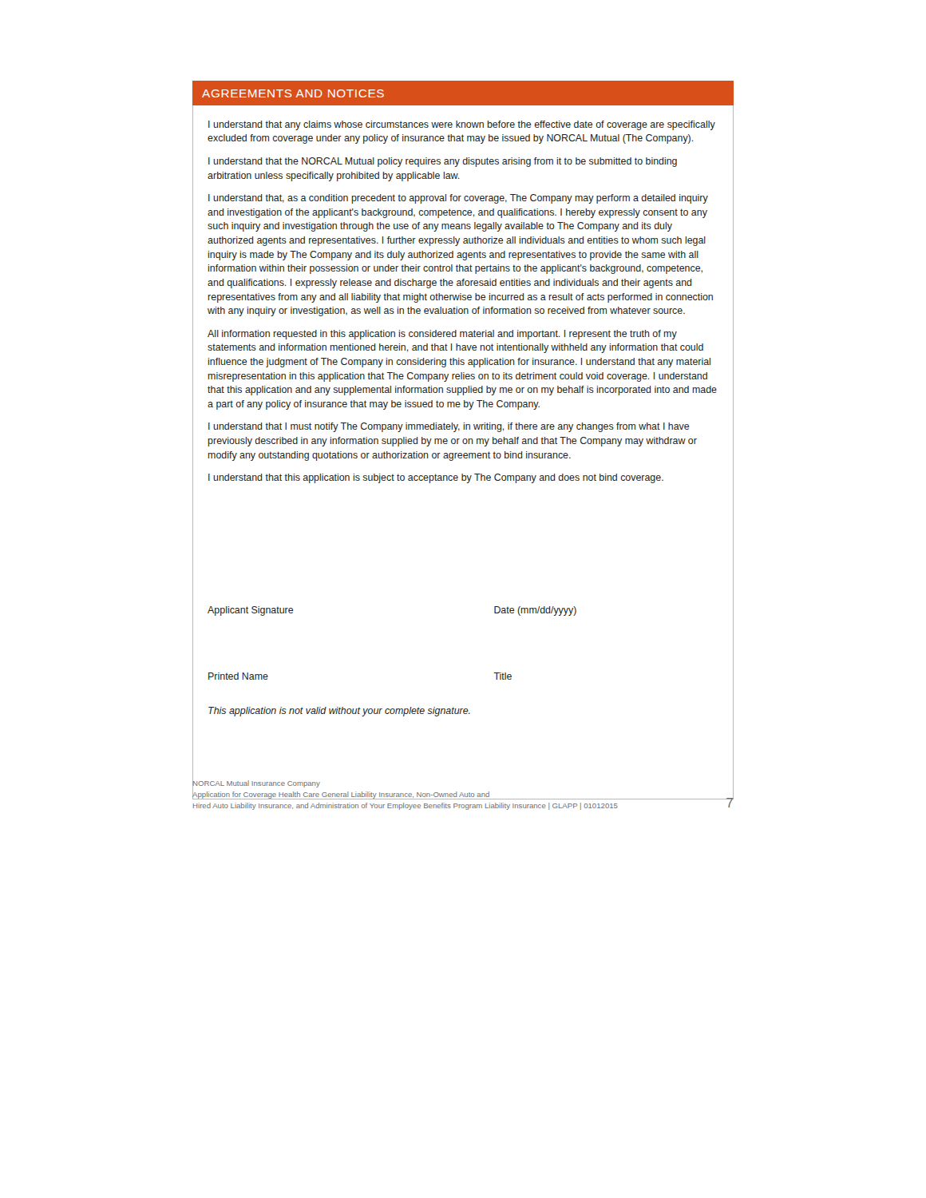AGREEMENTS AND NOTICES
I understand that any claims whose circumstances were known before the effective date of coverage are specifically excluded from coverage under any policy of insurance that may be issued by NORCAL Mutual (The Company).
I understand that the NORCAL Mutual policy requires any disputes arising from it to be submitted to binding arbitration unless specifically prohibited by applicable law.
I understand that, as a condition precedent to approval for coverage, The Company may perform a detailed inquiry and investigation of the applicant's background, competence, and qualifications. I hereby expressly consent to any such inquiry and investigation through the use of any means legally available to The Company and its duly authorized agents and representatives. I further expressly authorize all individuals and entities to whom such legal inquiry is made by The Company and its duly authorized agents and representatives to provide the same with all information within their possession or under their control that pertains to the applicant's background, competence, and qualifications. I expressly release and discharge the aforesaid entities and individuals and their agents and representatives from any and all liability that might otherwise be incurred as a result of acts performed in connection with any inquiry or investigation, as well as in the evaluation of information so received from whatever source.
All information requested in this application is considered material and important. I represent the truth of my statements and information mentioned herein, and that I have not intentionally withheld any information that could influence the judgment of The Company in considering this application for insurance. I understand that any material misrepresentation in this application that The Company relies on to its detriment could void coverage. I understand that this application and any supplemental information supplied by me or on my behalf is incorporated into and made a part of any policy of insurance that may be issued to me by The Company.
I understand that I must notify The Company immediately, in writing, if there are any changes from what I have previously described in any information supplied by me or on my behalf and that The Company may withdraw or modify any outstanding quotations or authorization or agreement to bind insurance.
I understand that this application is subject to acceptance by The Company and does not bind coverage.
Applicant Signature
Date (mm/dd/yyyy)
Printed Name
Title
This application is not valid without your complete signature.
NORCAL Mutual Insurance Company
Application for Coverage Health Care General Liability Insurance, Non-Owned Auto and
Hired Auto Liability Insurance, and Administration of Your Employee Benefits Program Liability Insurance | GLAPP | 01012015
7